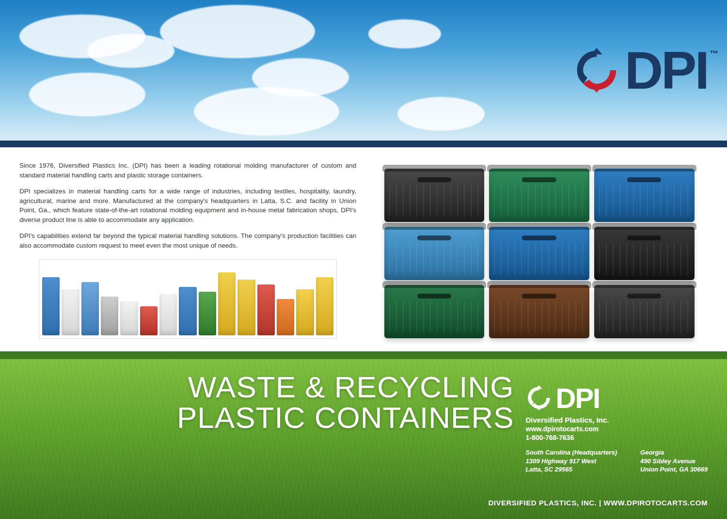DPI™
Since 1976, Diversified Plastics Inc. (DPI) has been a leading rotational molding manufacturer of custom and standard material handling carts and plastic storage containers.
DPI specializes in material handling carts for a wide range of industries, including textiles, hospitality, laundry, agricultural, marine and more. Manufactured at the company's headquarters in Latta, S.C. and facility in Union Point, Ga., which feature state-of-the-art rotational molding equipment and in-house metal fabrication shops, DPI's diverse product line is able to accommodate any application.
DPI's capabilities extend far beyond the typical material handling solutions. The company's production facilities can also accommodate custom request to meet even the most unique of needs.
WASTE & RECYCLING PLASTIC CONTAINERS
DPI
Diversified Plastics, Inc.
www.dpirotocarts.com
1-800-768-7636
South Carolina (Headquarters) 1309 Highway 917 West
Latta, SC 29565 Georgia 490 Sibley Avenue
Union Point, GA 30669
DIVERSIFIED PLASTICS, INC. | WWW.DPIROTOCARTS.COM